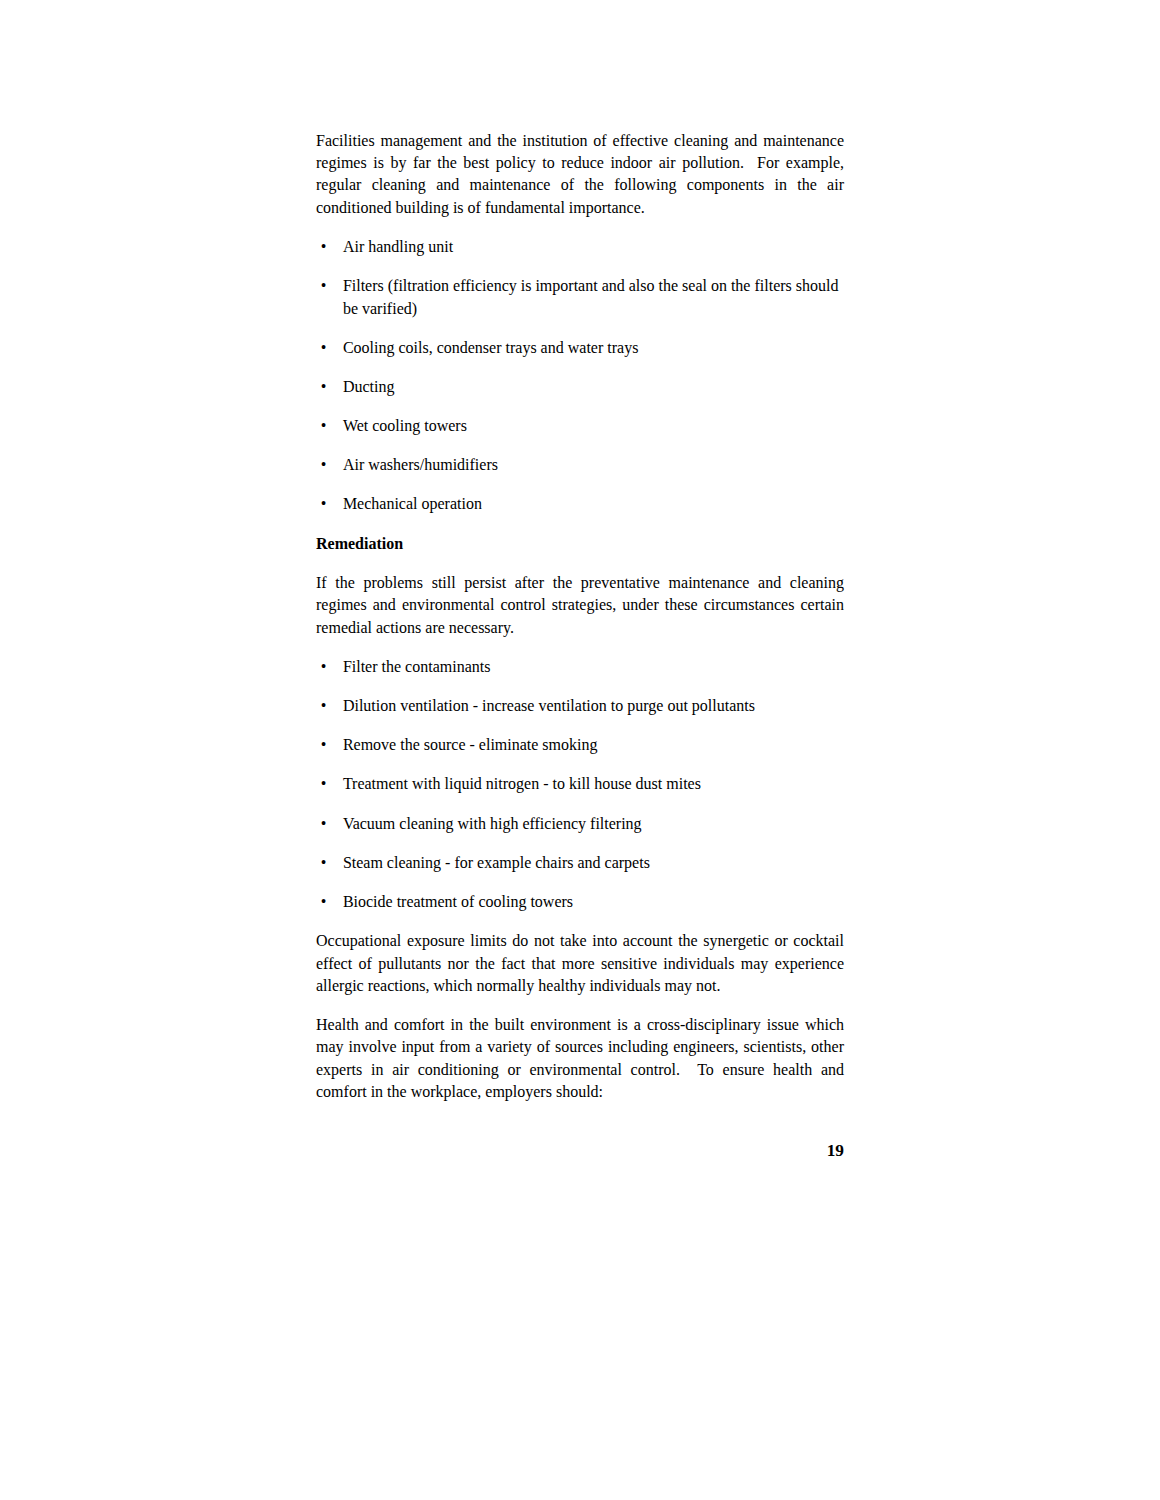Facilities management and the institution of effective cleaning and maintenance regimes is by far the best policy to reduce indoor air pollution. For example, regular cleaning and maintenance of the following components in the air conditioned building is of fundamental importance.
Air handling unit
Filters (filtration efficiency is important and also the seal on the filters should be varified)
Cooling coils, condenser trays and water trays
Ducting
Wet cooling towers
Air washers/humidifiers
Mechanical operation
Remediation
If the problems still persist after the preventative maintenance and cleaning regimes and environmental control strategies, under these circumstances certain remedial actions are necessary.
Filter the contaminants
Dilution ventilation - increase ventilation to purge out pollutants
Remove the source - eliminate smoking
Treatment with liquid nitrogen - to kill house dust mites
Vacuum cleaning with high efficiency filtering
Steam cleaning - for example chairs and carpets
Biocide treatment of cooling towers
Occupational exposure limits do not take into account the synergetic or cocktail effect of pullutants nor the fact that more sensitive individuals may experience allergic reactions, which normally healthy individuals may not.
Health and comfort in the built environment is a cross-disciplinary issue which may involve input from a variety of sources including engineers, scientists, other experts in air conditioning or environmental control. To ensure health and comfort in the workplace, employers should:
19